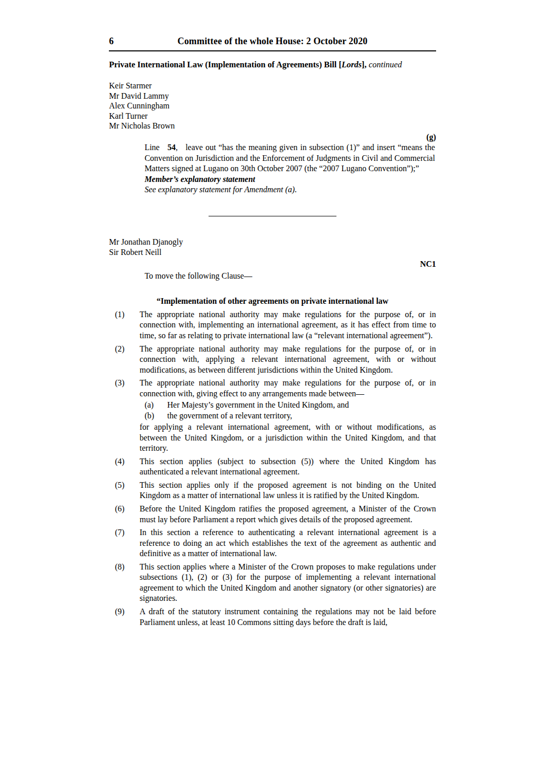6
Committee of the whole House: 2 October 2020
Private International Law (Implementation of Agreements) Bill [Lords], continued
Keir Starmer
Mr David Lammy
Alex Cunningham
Karl Turner
Mr Nicholas Brown
(g)
Line 54, leave out “has the meaning given in subsection (1)” and insert “means the Convention on Jurisdiction and the Enforcement of Judgments in Civil and Commercial Matters signed at Lugano on 30th October 2007 (the “2007 Lugano Convention”);”
Member’s explanatory statement
See explanatory statement for Amendment (a).
Mr Jonathan Djanogly
Sir Robert Neill
NC1
To move the following Clause—
“Implementation of other agreements on private international law
(1) The appropriate national authority may make regulations for the purpose of, or in connection with, implementing an international agreement, as it has effect from time to time, so far as relating to private international law (a “relevant international agreement”).
(2) The appropriate national authority may make regulations for the purpose of, or in connection with, applying a relevant international agreement, with or without modifications, as between different jurisdictions within the United Kingdom.
(3) The appropriate national authority may make regulations for the purpose of, or in connection with, giving effect to any arrangements made between—
(a) Her Majesty’s government in the United Kingdom, and
(b) the government of a relevant territory,
for applying a relevant international agreement, with or without modifications, as between the United Kingdom, or a jurisdiction within the United Kingdom, and that territory.
(4) This section applies (subject to subsection (5)) where the United Kingdom has authenticated a relevant international agreement.
(5) This section applies only if the proposed agreement is not binding on the United Kingdom as a matter of international law unless it is ratified by the United Kingdom.
(6) Before the United Kingdom ratifies the proposed agreement, a Minister of the Crown must lay before Parliament a report which gives details of the proposed agreement.
(7) In this section a reference to authenticating a relevant international agreement is a reference to doing an act which establishes the text of the agreement as authentic and definitive as a matter of international law.
(8) This section applies where a Minister of the Crown proposes to make regulations under subsections (1), (2) or (3) for the purpose of implementing a relevant international agreement to which the United Kingdom and another signatory (or other signatories) are signatories.
(9) A draft of the statutory instrument containing the regulations may not be laid before Parliament unless, at least 10 Commons sitting days before the draft is laid,